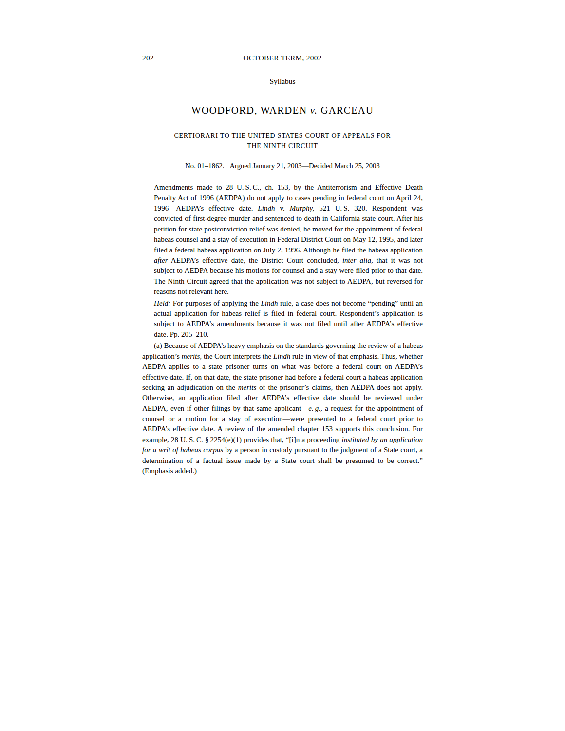202 OCTOBER TERM, 2002
Syllabus
WOODFORD, WARDEN v. GARCEAU
CERTIORARI TO THE UNITED STATES COURT OF APPEALS FOR
THE NINTH CIRCUIT
No. 01–1862. Argued January 21, 2003—Decided March 25, 2003
Amendments made to 28 U. S. C., ch. 153, by the Antiterrorism and Effective Death Penalty Act of 1996 (AEDPA) do not apply to cases pending in federal court on April 24, 1996—AEDPA’s effective date. Lindh v. Murphy, 521 U. S. 320. Respondent was convicted of first-degree murder and sentenced to death in California state court. After his petition for state postconviction relief was denied, he moved for the appointment of federal habeas counsel and a stay of execution in Federal District Court on May 12, 1995, and later filed a federal habeas application on July 2, 1996. Although he filed the habeas application after AEDPA’s effective date, the District Court concluded, inter alia, that it was not subject to AEDPA because his motions for counsel and a stay were filed prior to that date. The Ninth Circuit agreed that the application was not subject to AEDPA, but reversed for reasons not relevant here.
Held: For purposes of applying the Lindh rule, a case does not become “pending” until an actual application for habeas relief is filed in federal court. Respondent’s application is subject to AEDPA’s amendments because it was not filed until after AEDPA’s effective date. Pp. 205–210.
(a) Because of AEDPA’s heavy emphasis on the standards governing the review of a habeas application’s merits, the Court interprets the Lindh rule in view of that emphasis. Thus, whether AEDPA applies to a state prisoner turns on what was before a federal court on AEDPA’s effective date. If, on that date, the state prisoner had before a federal court a habeas application seeking an adjudication on the merits of the prisoner’s claims, then AEDPA does not apply. Otherwise, an application filed after AEDPA’s effective date should be reviewed under AEDPA, even if other filings by that same applicant—e. g., a request for the appointment of counsel or a motion for a stay of execution—were presented to a federal court prior to AEDPA’s effective date. A review of the amended chapter 153 supports this conclusion. For example, 28 U. S. C. § 2254(e)(1) provides that, “[i]n a proceeding instituted by an application for a writ of habeas corpus by a person in custody pursuant to the judgment of a State court, a determination of a factual issue made by a State court shall be presumed to be correct.” (Emphasis added.)